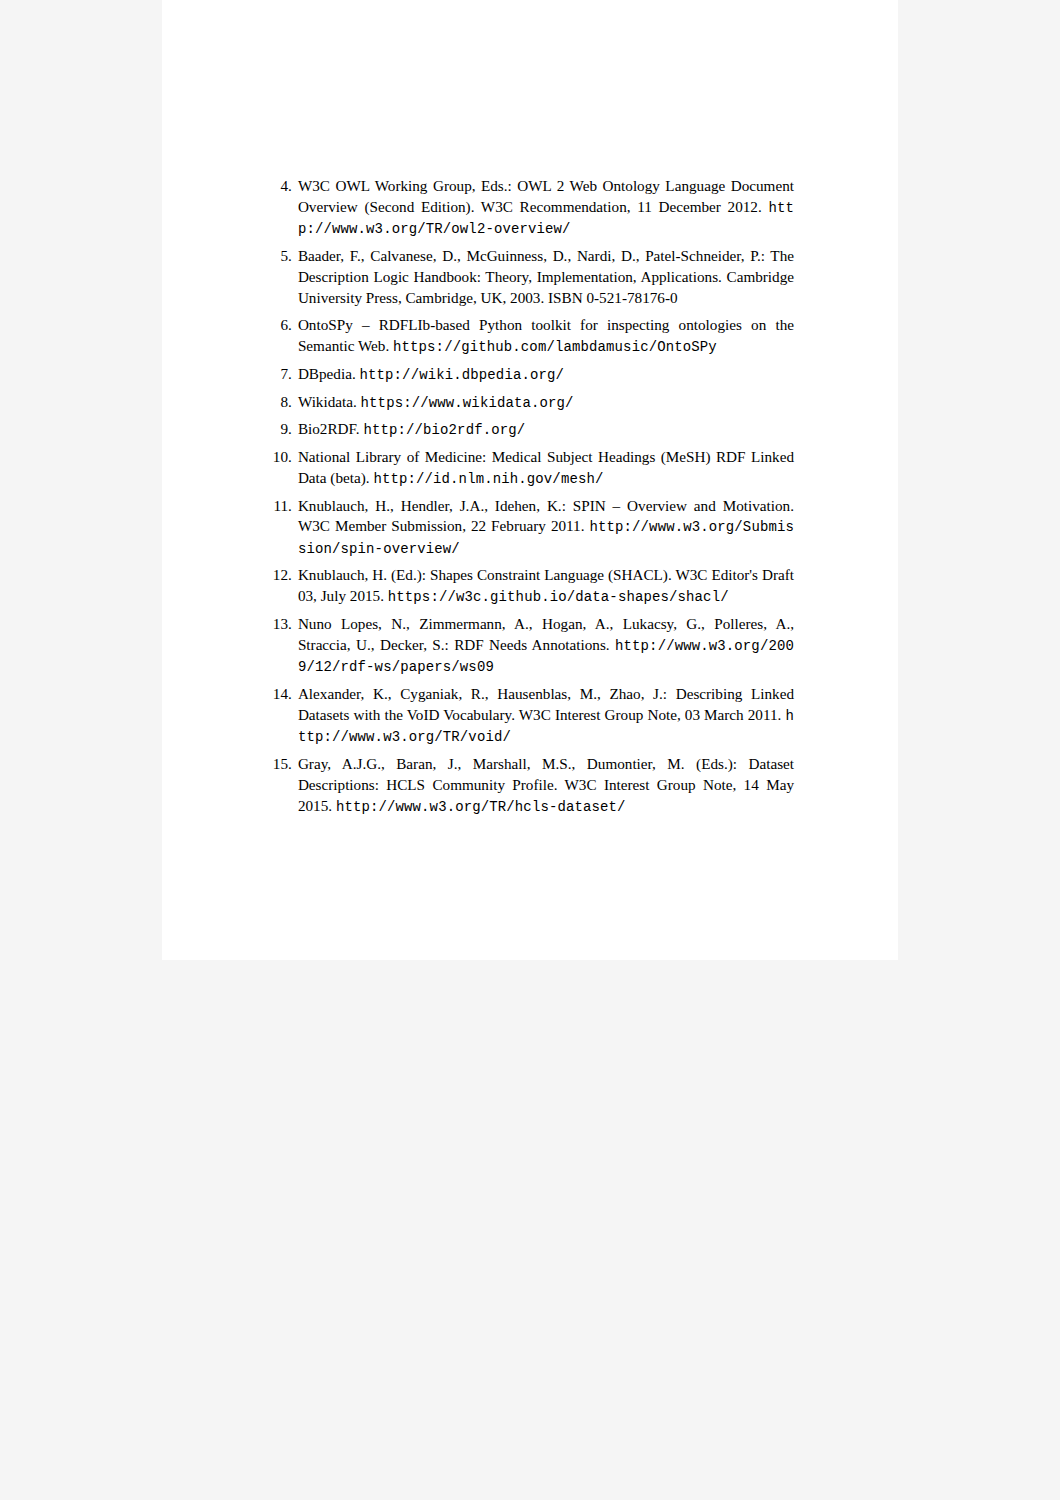4. W3C OWL Working Group, Eds.: OWL 2 Web Ontology Language Document Overview (Second Edition). W3C Recommendation, 11 December 2012. http://www.w3.org/TR/owl2-overview/
5. Baader, F., Calvanese, D., McGuinness, D., Nardi, D., Patel-Schneider, P.: The Description Logic Handbook: Theory, Implementation, Applications. Cambridge University Press, Cambridge, UK, 2003. ISBN 0-521-78176-0
6. OntoSPy – RDFLIb-based Python toolkit for inspecting ontologies on the Semantic Web. https://github.com/lambdamusic/OntoSPy
7. DBpedia. http://wiki.dbpedia.org/
8. Wikidata. https://www.wikidata.org/
9. Bio2RDF. http://bio2rdf.org/
10. National Library of Medicine: Medical Subject Headings (MeSH) RDF Linked Data (beta). http://id.nlm.nih.gov/mesh/
11. Knublauch, H., Hendler, J.A., Idehen, K.: SPIN – Overview and Motivation. W3C Member Submission, 22 February 2011. http://www.w3.org/Submission/spin-overview/
12. Knublauch, H. (Ed.): Shapes Constraint Language (SHACL). W3C Editor's Draft 03, July 2015. https://w3c.github.io/data-shapes/shacl/
13. Nuno Lopes, N., Zimmermann, A., Hogan, A., Lukacsy, G., Polleres, A., Straccia, U., Decker, S.: RDF Needs Annotations. http://www.w3.org/2009/12/rdf-ws/papers/ws09
14. Alexander, K., Cyganiak, R., Hausenblas, M., Zhao, J.: Describing Linked Datasets with the VoID Vocabulary. W3C Interest Group Note, 03 March 2011. http://www.w3.org/TR/void/
15. Gray, A.J.G., Baran, J., Marshall, M.S., Dumontier, M. (Eds.): Dataset Descriptions: HCLS Community Profile. W3C Interest Group Note, 14 May 2015. http://www.w3.org/TR/hcls-dataset/